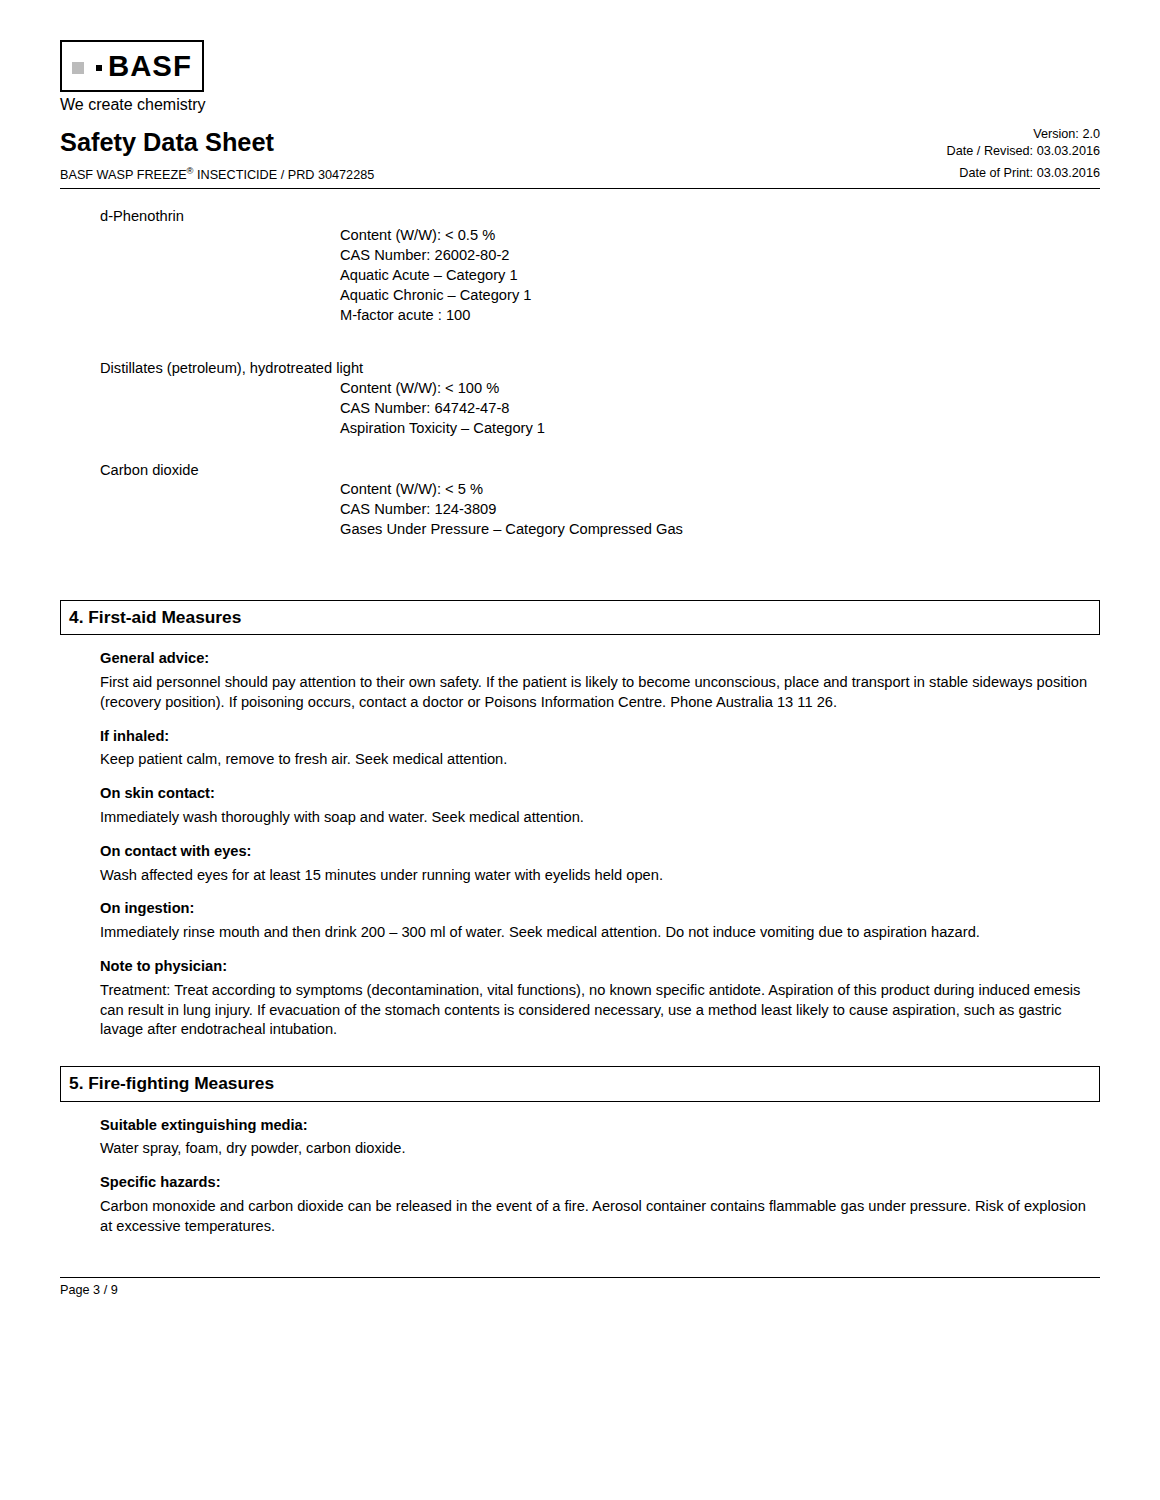BASF
We create chemistry
Safety Data Sheet
Version: 2.0
Date / Revised: 03.03.2016
BASF WASP FREEZE® INSECTICIDE / PRD 30472285 Date of Print: 03.03.2016
d-Phenothrin
Content (W/W): < 0.5 %
CAS Number: 26002-80-2
Aquatic Acute – Category 1
Aquatic Chronic – Category 1
M-factor acute : 100
Distillates (petroleum), hydrotreated light
Content (W/W): < 100 %
CAS Number: 64742-47-8
Aspiration Toxicity – Category 1
Carbon dioxide
Content (W/W): < 5 %
CAS Number: 124-3809
Gases Under Pressure – Category Compressed Gas
4. First-aid Measures
General advice:
First aid personnel should pay attention to their own safety. If the patient is likely to become unconscious, place and transport in stable sideways position (recovery position). If poisoning occurs, contact a doctor or Poisons Information Centre. Phone Australia 13 11 26.
If inhaled:
Keep patient calm, remove to fresh air. Seek medical attention.
On skin contact:
Immediately wash thoroughly with soap and water. Seek medical attention.
On contact with eyes:
Wash affected eyes for at least 15 minutes under running water with eyelids held open.
On ingestion:
Immediately rinse mouth and then drink 200 – 300 ml of water. Seek medical attention. Do not induce vomiting due to aspiration hazard.
Note to physician:
Treatment: Treat according to symptoms (decontamination, vital functions), no known specific antidote. Aspiration of this product during induced emesis can result in lung injury. If evacuation of the stomach contents is considered necessary, use a method least likely to cause aspiration, such as gastric lavage after endotracheal intubation.
5. Fire-fighting Measures
Suitable extinguishing media:
Water spray, foam, dry powder, carbon dioxide.
Specific hazards:
Carbon monoxide and carbon dioxide can be released in the event of a fire. Aerosol container contains flammable gas under pressure. Risk of explosion at excessive temperatures.
Page 3 / 9